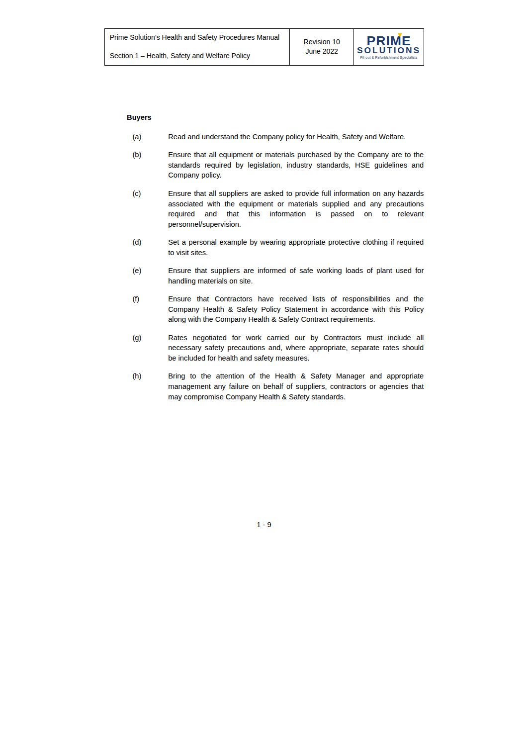Prime Solution’s Health and Safety Procedures Manual
Section 1 – Health, Safety and Welfare Policy
Revision 10
June 2022
PRIME▼ SOLUTIONS Fit-out & Refurbishment Specialists
Buyers
(a) Read and understand the Company policy for Health, Safety and Welfare.
(b) Ensure that all equipment or materials purchased by the Company are to the standards required by legislation, industry standards, HSE guidelines and Company policy.
(c) Ensure that all suppliers are asked to provide full information on any hazards associated with the equipment or materials supplied and any precautions required and that this information is passed on to relevant personnel/supervision.
(d) Set a personal example by wearing appropriate protective clothing if required to visit sites.
(e) Ensure that suppliers are informed of safe working loads of plant used for handling materials on site.
(f) Ensure that Contractors have received lists of responsibilities and the Company Health & Safety Policy Statement in accordance with this Policy along with the Company Health & Safety Contract requirements.
(g) Rates negotiated for work carried our by Contractors must include all necessary safety precautions and, where appropriate, separate rates should be included for health and safety measures.
(h) Bring to the attention of the Health & Safety Manager and appropriate management any failure on behalf of suppliers, contractors or agencies that may compromise Company Health & Safety standards.
1 - 9